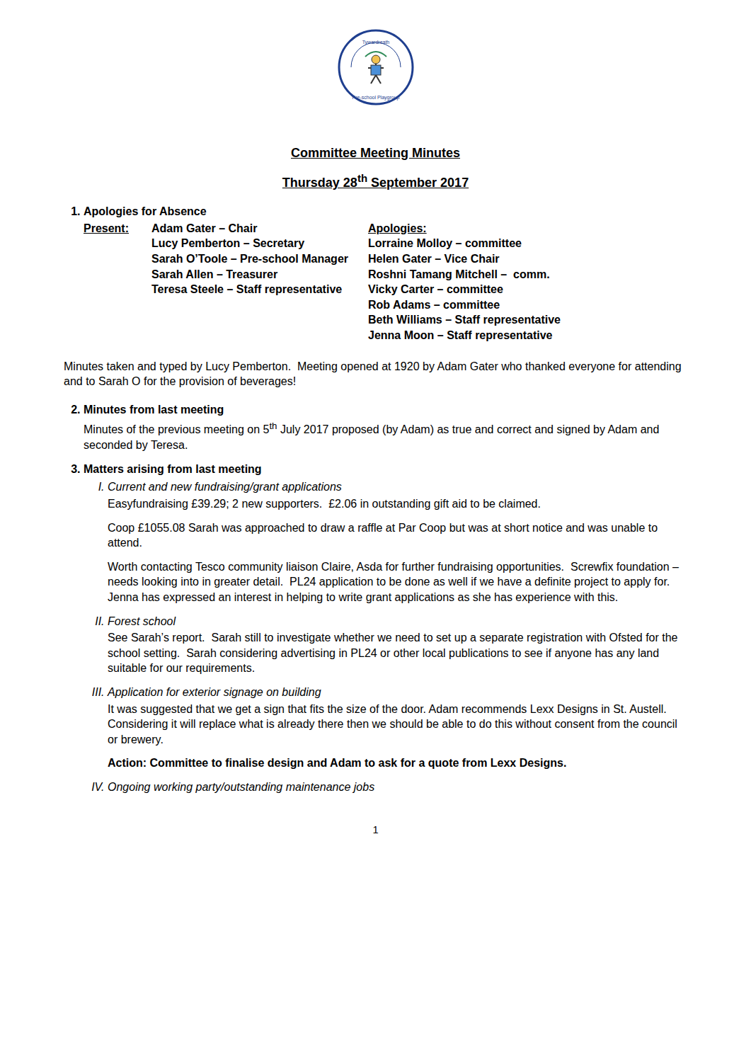Tywardreath Pre-school Playgroup
Committee Meeting Minutes
Thursday 28th September 2017
Apologies for Absence
| Present: | Adam Gater – Chair | Apologies: | |
| | Lucy Pemberton – Secretary | Lorraine Molloy – committee |
| | Sarah O’Toole – Pre-school Manager | Helen Gater – Vice Chair |
| | Sarah Allen – Treasurer | Roshni Tamang Mitchell – comm. |
| | Teresa Steele – Staff representative | Vicky Carter – committee |
| | | Rob Adams – committee |
| | | Beth Williams – Staff representative |
| | | Jenna Moon – Staff representative |
Minutes taken and typed by Lucy Pemberton. Meeting opened at 1920 by Adam Gater who thanked everyone for attending and to Sarah O for the provision of beverages!
Minutes from last meeting
Minutes of the previous meeting on 5th July 2017 proposed (by Adam) as true and correct and signed by Adam and seconded by Teresa.
Matters arising from last meeting
Current and new fundraising/grant applications
Easyfundraising £39.29; 2 new supporters. £2.06 in outstanding gift aid to be claimed.
Coop £1055.08 Sarah was approached to draw a raffle at Par Coop but was at short notice and was unable to attend.
Worth contacting Tesco community liaison Claire, Asda for further fundraising opportunities. Screwfix foundation – needs looking into in greater detail. PL24 application to be done as well if we have a definite project to apply for. Jenna has expressed an interest in helping to write grant applications as she has experience with this.
Forest school
See Sarah’s report. Sarah still to investigate whether we need to set up a separate registration with Ofsted for the school setting. Sarah considering advertising in PL24 or other local publications to see if anyone has any land suitable for our requirements.
Application for exterior signage on building
It was suggested that we get a sign that fits the size of the door. Adam recommends Lexx Designs in St. Austell. Considering it will replace what is already there then we should be able to do this without consent from the council or brewery.
Action: Committee to finalise design and Adam to ask for a quote from Lexx Designs.
Ongoing working party/outstanding maintenance jobs
1